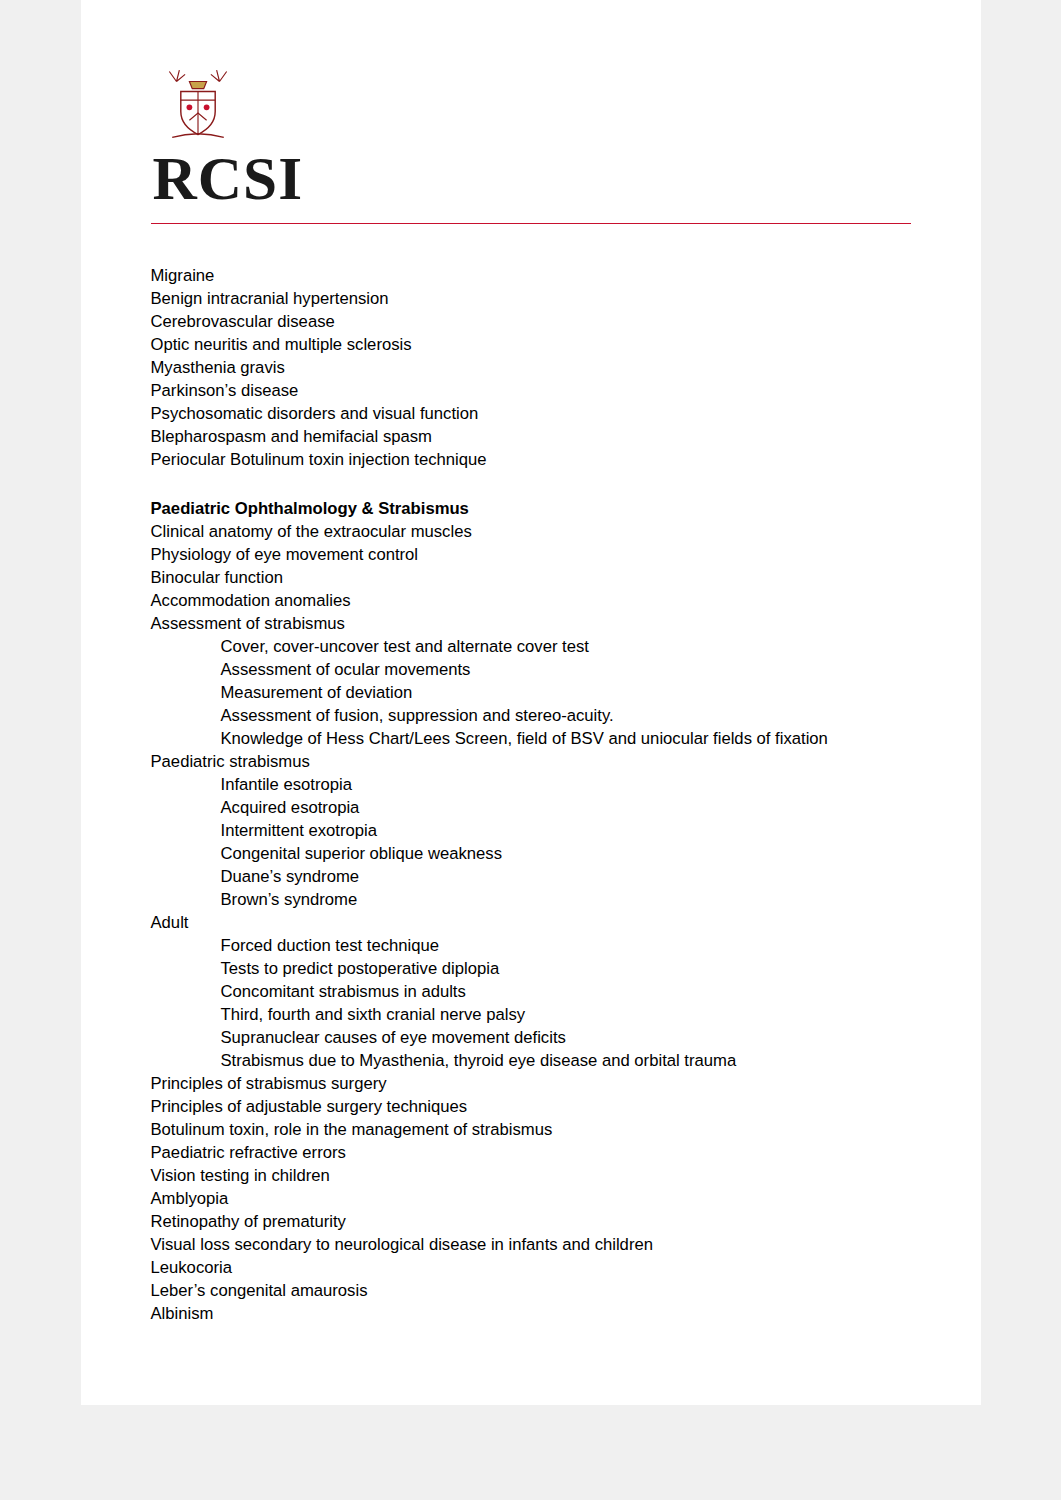RCSI
Migraine
Benign intracranial hypertension
Cerebrovascular disease
Optic neuritis and multiple sclerosis
Myasthenia gravis
Parkinson’s disease
Psychosomatic disorders and visual function
Blepharospasm and hemifacial spasm
Periocular Botulinum toxin injection technique
Paediatric Ophthalmology & Strabismus
Clinical anatomy of the extraocular muscles
Physiology of eye movement control
Binocular function
Accommodation anomalies
Assessment of strabismus
Cover, cover-uncover test and alternate cover test
Assessment of ocular movements
Measurement of deviation
Assessment of fusion, suppression and stereo-acuity.
Knowledge of Hess Chart/Lees Screen, field of BSV and uniocular fields of fixation
Paediatric strabismus
Infantile esotropia
Acquired esotropia
Intermittent exotropia
Congenital superior oblique weakness
Duane’s syndrome
Brown’s syndrome
Adult
Forced duction test technique
Tests to predict postoperative diplopia
Concomitant strabismus in adults
Third, fourth and sixth cranial nerve palsy
Supranuclear causes of eye movement deficits
Strabismus due to Myasthenia, thyroid eye disease and orbital trauma
Principles of strabismus surgery
Principles of adjustable surgery techniques
Botulinum toxin, role in the management of strabismus
Paediatric refractive errors
Vision testing in children
Amblyopia
Retinopathy of prematurity
Visual loss secondary to neurological disease in infants and children
Leukocoria
Leber’s congenital amaurosis
Albinism